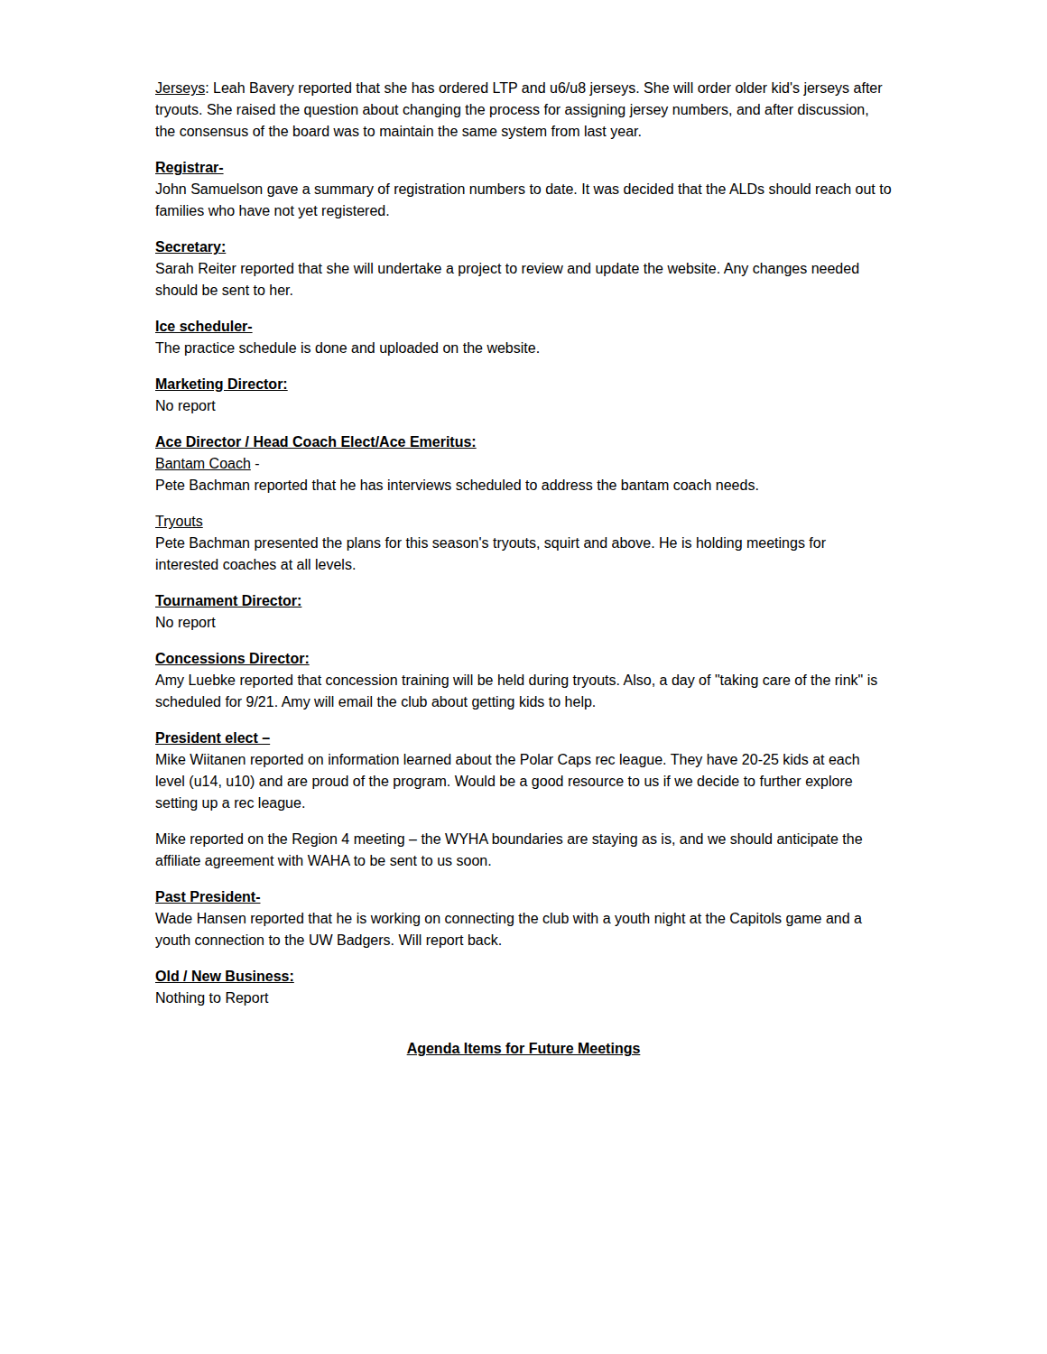Jerseys: Leah Bavery reported that she has ordered LTP and u6/u8 jerseys. She will order older kid's jerseys after tryouts. She raised the question about changing the process for assigning jersey numbers, and after discussion, the consensus of the board was to maintain the same system from last year.
Registrar-
John Samuelson gave a summary of registration numbers to date. It was decided that the ALDs should reach out to families who have not yet registered.
Secretary:
Sarah Reiter reported that she will undertake a project to review and update the website. Any changes needed should be sent to her.
Ice scheduler-
The practice schedule is done and uploaded on the website.
Marketing Director:
No report
Ace Director / Head Coach Elect/Ace Emeritus:
Bantam Coach -
Pete Bachman reported that he has interviews scheduled to address the bantam coach needs.
Tryouts
Pete Bachman presented the plans for this season's tryouts, squirt and above. He is holding meetings for interested coaches at all levels.
Tournament Director:
No report
Concessions Director:
Amy Luebke reported that concession training will be held during tryouts. Also, a day of "taking care of the rink" is scheduled for 9/21. Amy will email the club about getting kids to help.
President elect –
Mike Wiitanen reported on information learned about the Polar Caps rec league. They have 20-25 kids at each level (u14, u10) and are proud of the program. Would be a good resource to us if we decide to further explore setting up a rec league.
Mike reported on the Region 4 meeting – the WYHA boundaries are staying as is, and we should anticipate the affiliate agreement with WAHA to be sent to us soon.
Past President-
Wade Hansen reported that he is working on connecting the club with a youth night at the Capitols game and a youth connection to the UW Badgers. Will report back.
Old / New Business:
Nothing to Report
Agenda Items for Future Meetings